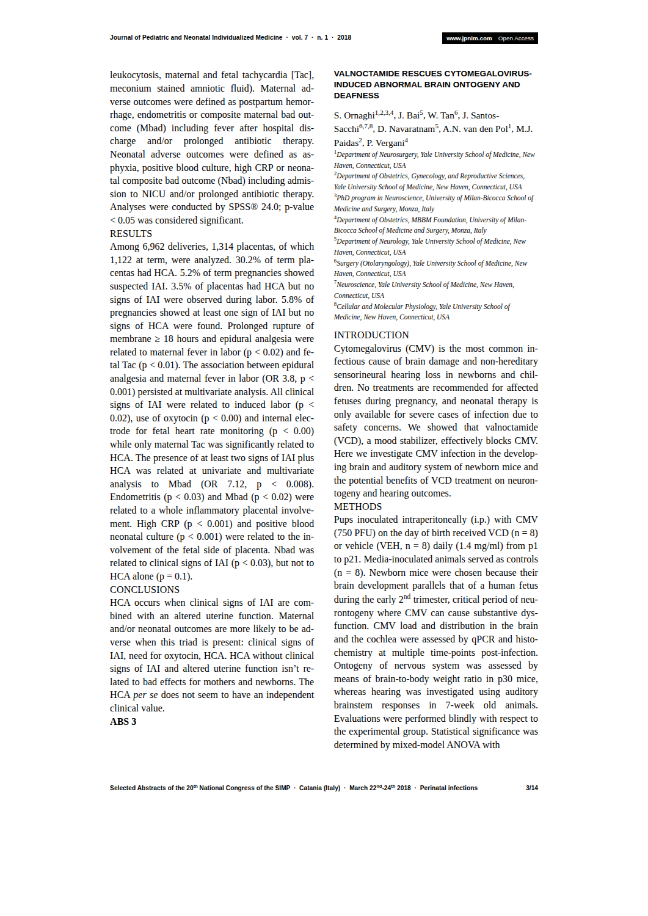Journal of Pediatric and Neonatal Individualized Medicine · vol. 7 · n. 1 · 2018
www.jpnim.com Open Access
leukocytosis, maternal and fetal tachycardia [Tac], meconium stained amniotic fluid). Maternal adverse outcomes were defined as postpartum hemorrhage, endometritis or composite maternal bad outcome (Mbad) including fever after hospital discharge and/or prolonged antibiotic therapy. Neonatal adverse outcomes were defined as asphyxia, positive blood culture, high CRP or neonatal composite bad outcome (Nbad) including admission to NICU and/or prolonged antibiotic therapy. Analyses were conducted by SPSS® 24.0; p-value < 0.05 was considered significant.
Results
Among 6,962 deliveries, 1,314 placentas, of which 1,122 at term, were analyzed. 30.2% of term placentas had HCA. 5.2% of term pregnancies showed suspected IAI. 3.5% of placentas had HCA but no signs of IAI were observed during labor. 5.8% of pregnancies showed at least one sign of IAI but no signs of HCA were found. Prolonged rupture of membrane ≥ 18 hours and epidural analgesia were related to maternal fever in labor (p < 0.02) and fetal Tac (p < 0.01). The association between epidural analgesia and maternal fever in labor (OR 3.8, p < 0.001) persisted at multivariate analysis. All clinical signs of IAI were related to induced labor (p < 0.02), use of oxytocin (p < 0.00) and internal electrode for fetal heart rate monitoring (p < 0.00) while only maternal Tac was significantly related to HCA. The presence of at least two signs of IAI plus HCA was related at univariate and multivariate analysis to Mbad (OR 7.12, p < 0.008). Endometritis (p < 0.03) and Mbad (p < 0.02) were related to a whole inflammatory placental involvement. High CRP (p < 0.001) and positive blood neonatal culture (p < 0.001) were related to the involvement of the fetal side of placenta. Nbad was related to clinical signs of IAI (p < 0.03), but not to HCA alone (p = 0.1).
Conclusions
HCA occurs when clinical signs of IAI are combined with an altered uterine function. Maternal and/or neonatal outcomes are more likely to be adverse when this triad is present: clinical signs of IAI, need for oxytocin, HCA. HCA without clinical signs of IAI and altered uterine function isn’t related to bad effects for mothers and newborns. The HCA per se does not seem to have an independent clinical value.
ABS 3
Valnoctamide rescues cytomegalo­virus-induced abnormal brain on­togeny and deafness
S. Ornaghi1,2,3,4, J. Bai5, W. Tan6, J. Santos-Sacchi6,7,8, D. Navaratnam5, A.N. van den Pol1, M.J. Paidas2, P. Vergani4
1Department of Neurosurgery, Yale University School of Medicine, New Haven, Connecticut, USA
2Department of Obstetrics, Gynecology, and Reproductive Sciences, Yale University School of Medicine, New Haven, Connecticut, USA
3PhD program in Neuroscience, University of Milan-Bicocca School of Medicine and Surgery, Monza, Italy
4Department of Obstetrics, MBBM Foundation, University of Milan-Bicocca School of Medicine and Surgery, Monza, Italy
5Department of Neurology, Yale University School of Medicine, New Haven, Connecticut, USA
6Surgery (Otolaryngology), Yale University School of Medicine, New Haven, Connecticut, USA
7Neuroscience, Yale University School of Medicine, New Haven, Connecticut, USA
8Cellular and Molecular Physiology, Yale University School of Medicine, New Haven, Connecticut, USA
Introduction
Cytomegalovirus (CMV) is the most common infectious cause of brain damage and non-hereditary sensorineural hearing loss in newborns and children. No treatments are recommended for affected fetuses during pregnancy, and neonatal therapy is only available for severe cases of infection due to safety concerns. We showed that valnoctamide (VCD), a mood stabilizer, effectively blocks CMV. Here we investigate CMV infection in the developing brain and auditory system of newborn mice and the potential benefits of VCD treatment on neurontogeny and hearing outcomes.
Methods
Pups inoculated intraperitoneally (i.p.) with CMV (750 PFU) on the day of birth received VCD (n = 8) or vehicle (VEH, n = 8) daily (1.4 mg/ml) from p1 to p21. Media-inoculated animals served as controls (n = 8). Newborn mice were chosen because their brain development parallels that of a human fetus during the early 2nd trimester, critical period of neurontogeny where CMV can cause substantive dysfunction. CMV load and distribution in the brain and the cochlea were assessed by qPCR and histochemistry at multiple time-points post-infection. Ontogeny of nervous system was assessed by means of brain-to-body weight ratio in p30 mice, whereas hearing was investigated using auditory brainstem responses in 7-week old animals. Evaluations were performed blindly with respect to the experimental group. Statistical significance was determined by mixed-model ANOVA with
Selected Abstracts of the 20th National Congress of the SIMP · Catania (Italy) · March 22nd-24th 2018 · Perinatal infections
3/14